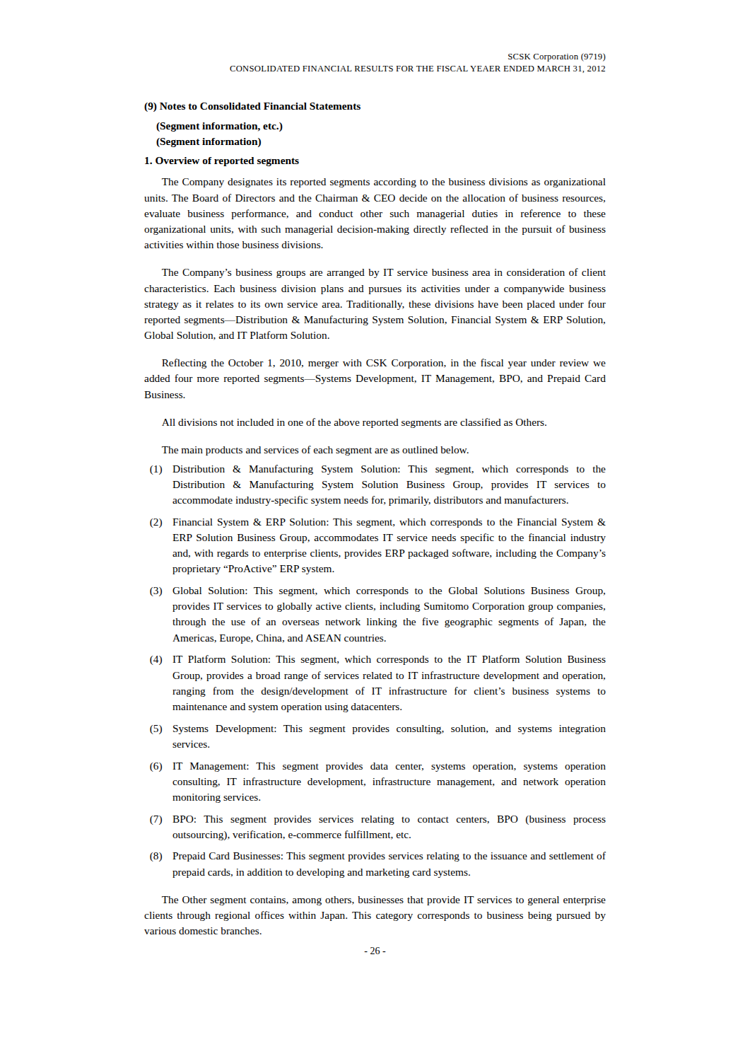SCSK Corporation (9719)
CONSOLIDATED FINANCIAL RESULTS FOR THE FISCAL YEAER ENDED MARCH 31, 2012
(9) Notes to Consolidated Financial Statements
(Segment information, etc.)
(Segment information)
1. Overview of reported segments
The Company designates its reported segments according to the business divisions as organizational units. The Board of Directors and the Chairman & CEO decide on the allocation of business resources, evaluate business performance, and conduct other such managerial duties in reference to these organizational units, with such managerial decision-making directly reflected in the pursuit of business activities within those business divisions.
The Company’s business groups are arranged by IT service business area in consideration of client characteristics. Each business division plans and pursues its activities under a companywide business strategy as it relates to its own service area. Traditionally, these divisions have been placed under four reported segments—Distribution & Manufacturing System Solution, Financial System & ERP Solution, Global Solution, and IT Platform Solution.
Reflecting the October 1, 2010, merger with CSK Corporation, in the fiscal year under review we added four more reported segments—Systems Development, IT Management, BPO, and Prepaid Card Business.
All divisions not included in one of the above reported segments are classified as Others.
The main products and services of each segment are as outlined below.
(1) Distribution & Manufacturing System Solution: This segment, which corresponds to the Distribution & Manufacturing System Solution Business Group, provides IT services to accommodate industry-specific system needs for, primarily, distributors and manufacturers.
(2) Financial System & ERP Solution: This segment, which corresponds to the Financial System & ERP Solution Business Group, accommodates IT service needs specific to the financial industry and, with regards to enterprise clients, provides ERP packaged software, including the Company’s proprietary “ProActive” ERP system.
(3) Global Solution: This segment, which corresponds to the Global Solutions Business Group, provides IT services to globally active clients, including Sumitomo Corporation group companies, through the use of an overseas network linking the five geographic segments of Japan, the Americas, Europe, China, and ASEAN countries.
(4) IT Platform Solution: This segment, which corresponds to the IT Platform Solution Business Group, provides a broad range of services related to IT infrastructure development and operation, ranging from the design/development of IT infrastructure for client’s business systems to maintenance and system operation using datacenters.
(5) Systems Development: This segment provides consulting, solution, and systems integration services.
(6) IT Management: This segment provides data center, systems operation, systems operation consulting, IT infrastructure development, infrastructure management, and network operation monitoring services.
(7) BPO: This segment provides services relating to contact centers, BPO (business process outsourcing), verification, e-commerce fulfillment, etc.
(8) Prepaid Card Businesses: This segment provides services relating to the issuance and settlement of prepaid cards, in addition to developing and marketing card systems.
The Other segment contains, among others, businesses that provide IT services to general enterprise clients through regional offices within Japan. This category corresponds to business being pursued by various domestic branches.
- 26 -